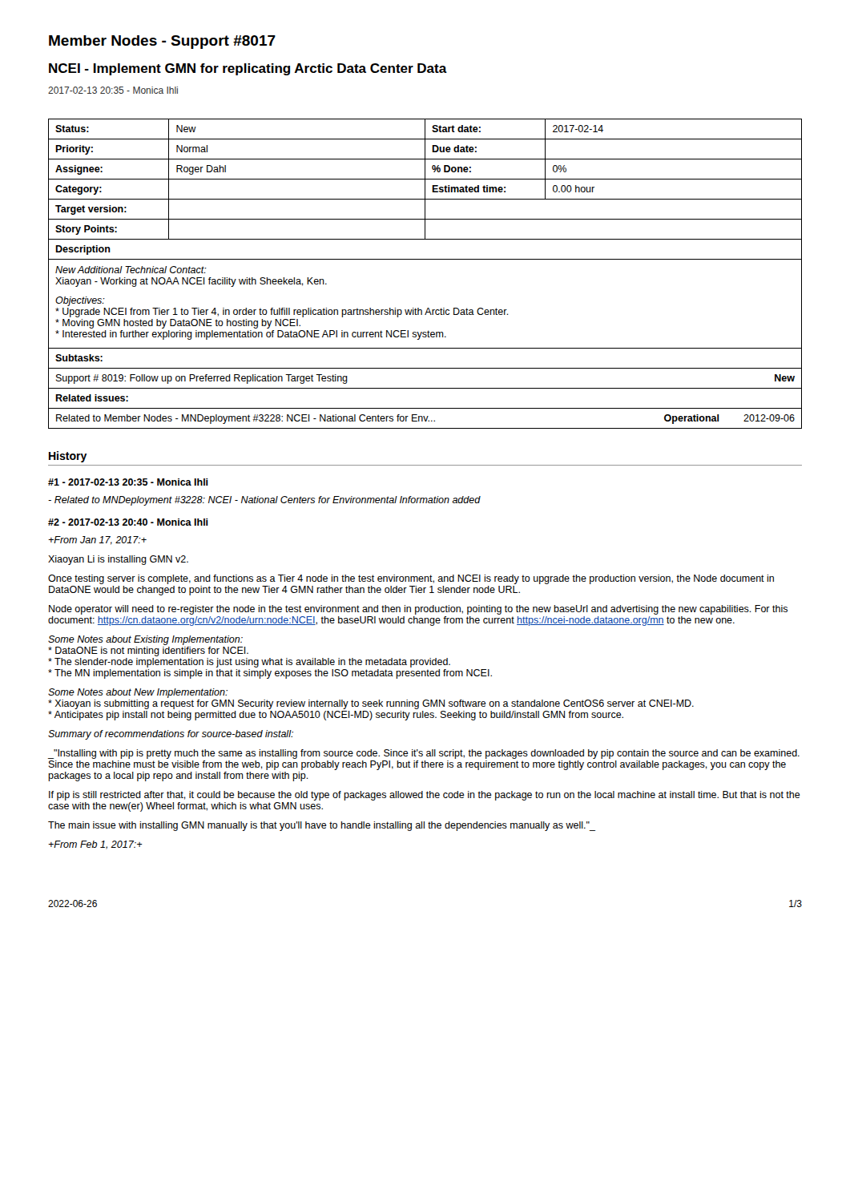Member Nodes - Support #8017
NCEI - Implement GMN for replicating Arctic Data Center Data
2017-02-13 20:35 - Monica Ihli
| Status: | New | Start date: | 2017-02-14 |
| Priority: | Normal | Due date: | |
| Assignee: | Roger Dahl | % Done: | 0% |
| Category: | | Estimated time: | 0.00 hour |
| Target version: | | |
| Story Points: | | |
Description
New Additional Technical Contact:
Xiaoyan - Working at NOAA NCEI facility with Sheekela, Ken.
Objectives:
* Upgrade NCEI from Tier 1 to Tier 4, in order to fulfill replication partnshership with Arctic Data Center.
* Moving GMN hosted by DataONE to hosting by NCEI.
* Interested in further exploring implementation of DataONE API in current NCEI system.
Subtasks:
Support # 8019: Follow up on Preferred Replication Target Testing New
Related issues:
Related to Member Nodes - MNDeployment #3228: NCEI - National Centers for Env... Operational2012-09-06
History
#1 - 2017-02-13 20:35 - Monica Ihli
- Related to MNDeployment #3228: NCEI - National Centers for Environmental Information added
#2 - 2017-02-13 20:40 - Monica Ihli
+From Jan 17, 2017:+
Xiaoyan Li is installing GMN v2.
Once testing server is complete, and functions as a Tier 4 node in the test environment, and NCEI is ready to upgrade the production version, the Node document in DataONE would be changed to point to the new Tier 4 GMN rather than the older Tier 1 slender node URL.
Node operator will need to re-register the node in the test environment and then in production, pointing to the new baseUrl and advertising the new capabilities. For this document: https://cn.dataone.org/cn/v2/node/urn:node:NCEI, the baseURl would change from the current https://ncei-node.dataone.org/mn to the new one.
Some Notes about Existing Implementation:
* DataONE is not minting identifiers for NCEI.
* The slender-node implementation is just using what is available in the metadata provided.
* The MN implementation is simple in that it simply exposes the ISO metadata presented from NCEI.
Some Notes about New Implementation:
* Xiaoyan is submitting a request for GMN Security review internally to seek running GMN software on a standalone CentOS6 server at CNEI-MD.
* Anticipates pip install not being permitted due to NOAA5010 (NCEI-MD) security rules. Seeking to build/install GMN from source.
Summary of recommendations for source-based install:
_"Installing with pip is pretty much the same as installing from source code. Since it's all script, the packages downloaded by pip contain the source and can be examined. Since the machine must be visible from the web, pip can probably reach PyPI, but if there is a requirement to more tightly control available packages, you can copy the packages to a local pip repo and install from there with pip.
If pip is still restricted after that, it could be because the old type of packages allowed the code in the package to run on the local machine at install time. But that is not the case with the new(er) Wheel format, which is what GMN uses.
The main issue with installing GMN manually is that you'll have to handle installing all the dependencies manually as well."_
+From Feb 1, 2017:+
2022-06-26 1/3